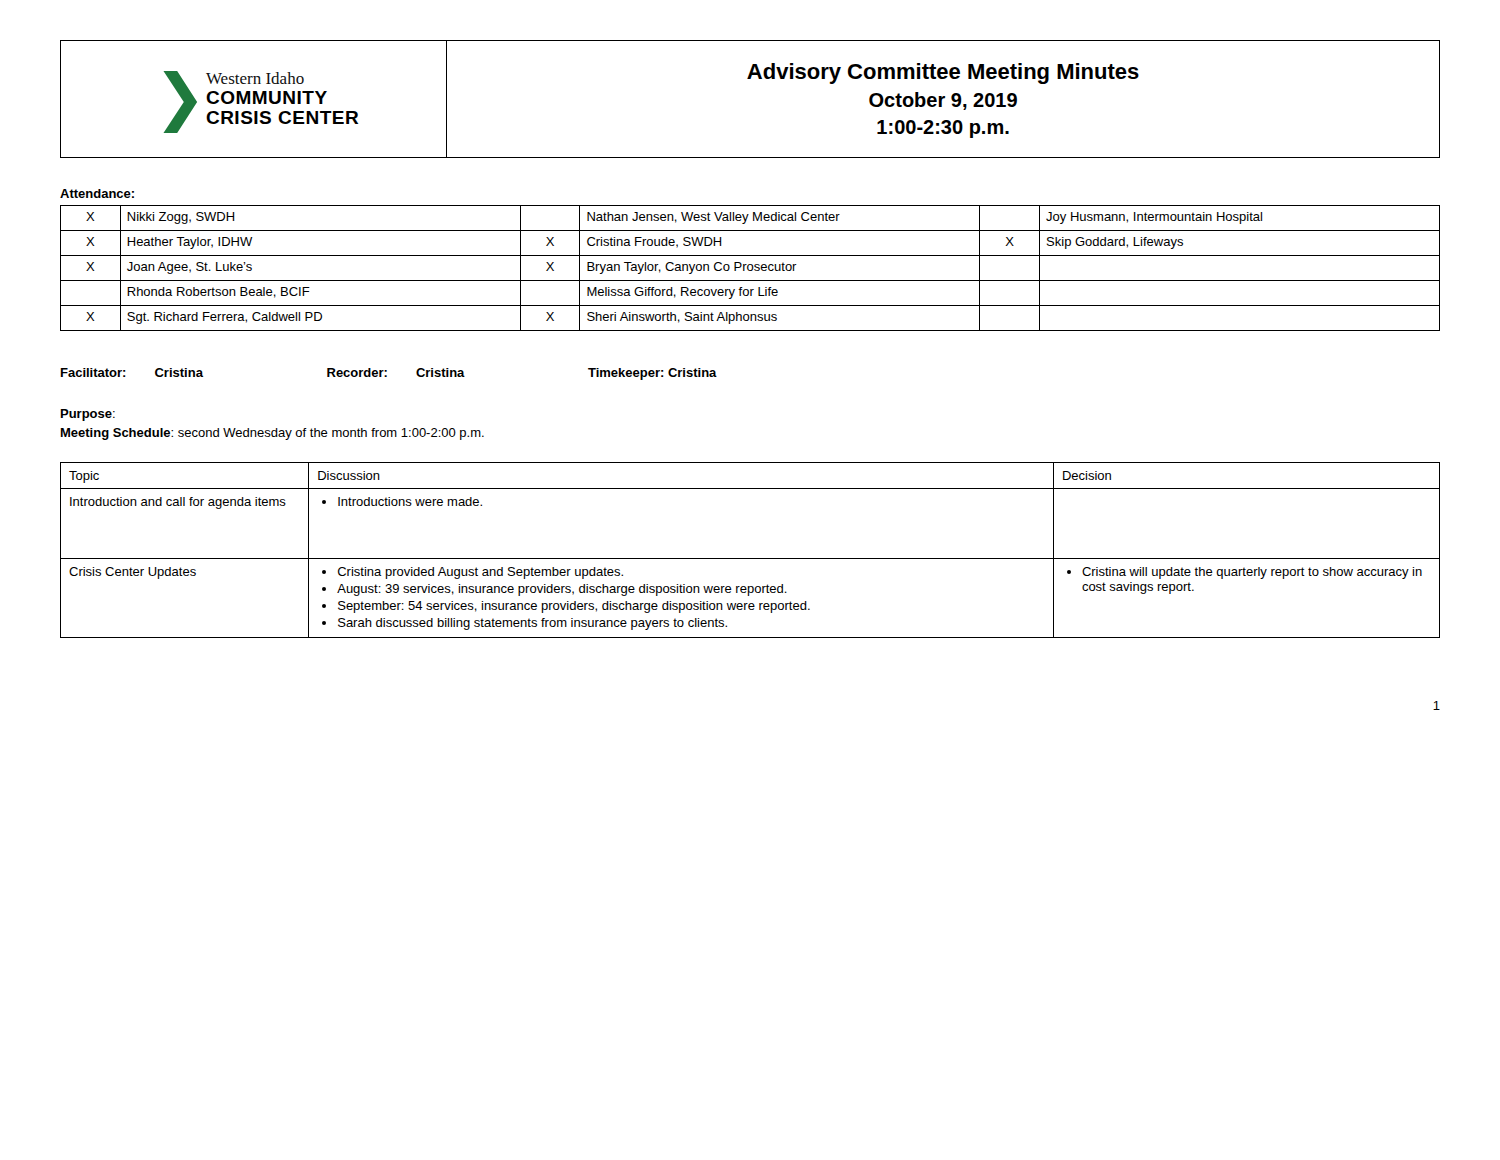| ❯ Western Idaho COMMUNITY CRISIS CENTER | Advisory Committee Meeting Minutes October 9, 2019 1:00-2:30 p.m. |
Attendance:
| X | Nikki Zogg, SWDH | | Nathan Jensen, West Valley Medical Center | | Joy Husmann, Intermountain Hospital |
| X | Heather Taylor, IDHW | X | Cristina Froude, SWDH | X | Skip Goddard, Lifeways |
| X | Joan Agee, St. Luke’s | X | Bryan Taylor, Canyon Co Prosecutor | | |
| | Rhonda Robertson Beale, BCIF | | Melissa Gifford, Recovery for Life | | |
| X | Sgt. Richard Ferrera, Caldwell PD | X | Sheri Ainsworth, Saint Alphonsus | | |
Facilitator: Cristina Recorder: Cristina Timekeeper: Cristina
Purpose:
Meeting Schedule: second Wednesday of the month from 1:00-2:00 p.m.
| Topic | Discussion | Decision |
| --- | --- | --- |
| Introduction and call for agenda items | Introductions were made. | |
| Crisis Center Updates | Cristina provided August and September updates. August: 39 services, insurance providers, discharge disposition were reported. September: 54 services, insurance providers, discharge disposition were reported. Sarah discussed billing statements from insurance payers to clients. | Cristina will update the quarterly report to show accuracy in cost savings report. |
1